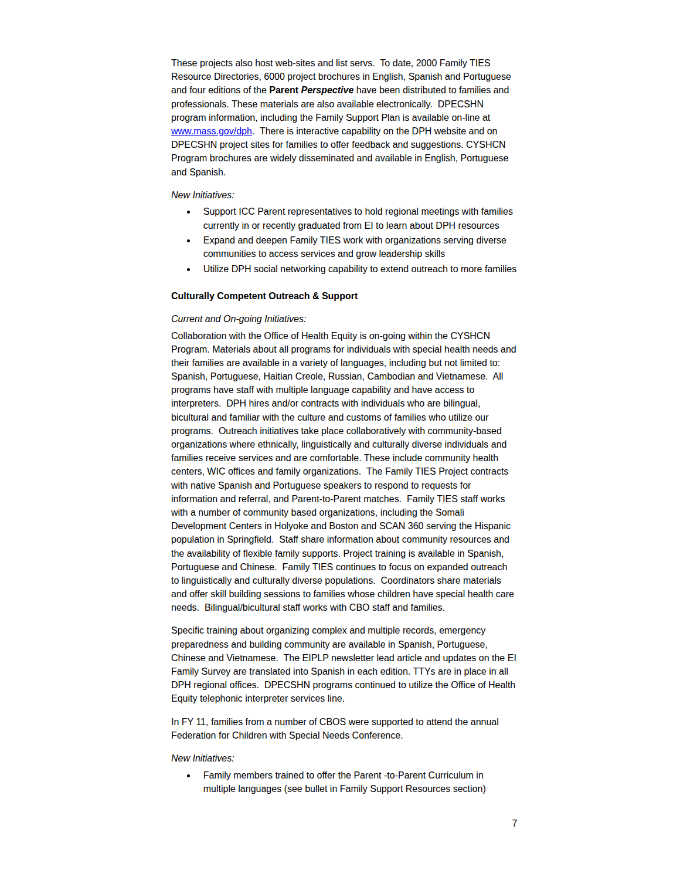These projects also host web-sites and list servs. To date, 2000 Family TIES Resource Directories, 6000 project brochures in English, Spanish and Portuguese and four editions of the Parent Perspective have been distributed to families and professionals. These materials are also available electronically. DPECSHN program information, including the Family Support Plan is available on-line at www.mass.gov/dph. There is interactive capability on the DPH website and on DPECSHN project sites for families to offer feedback and suggestions. CYSHCN Program brochures are widely disseminated and available in English, Portuguese and Spanish.
New Initiatives:
Support ICC Parent representatives to hold regional meetings with families currently in or recently graduated from EI to learn about DPH resources
Expand and deepen Family TIES work with organizations serving diverse communities to access services and grow leadership skills
Utilize DPH social networking capability to extend outreach to more families
Culturally Competent Outreach & Support
Current and On-going Initiatives:
Collaboration with the Office of Health Equity is on-going within the CYSHCN Program. Materials about all programs for individuals with special health needs and their families are available in a variety of languages, including but not limited to: Spanish, Portuguese, Haitian Creole, Russian, Cambodian and Vietnamese. All programs have staff with multiple language capability and have access to interpreters. DPH hires and/or contracts with individuals who are bilingual, bicultural and familiar with the culture and customs of families who utilize our programs. Outreach initiatives take place collaboratively with community-based organizations where ethnically, linguistically and culturally diverse individuals and families receive services and are comfortable. These include community health centers, WIC offices and family organizations. The Family TIES Project contracts with native Spanish and Portuguese speakers to respond to requests for information and referral, and Parent-to-Parent matches. Family TIES staff works with a number of community based organizations, including the Somali Development Centers in Holyoke and Boston and SCAN 360 serving the Hispanic population in Springfield. Staff share information about community resources and the availability of flexible family supports. Project training is available in Spanish, Portuguese and Chinese. Family TIES continues to focus on expanded outreach to linguistically and culturally diverse populations. Coordinators share materials and offer skill building sessions to families whose children have special health care needs. Bilingual/bicultural staff works with CBO staff and families.
Specific training about organizing complex and multiple records, emergency preparedness and building community are available in Spanish, Portuguese, Chinese and Vietnamese. The EIPLP newsletter lead article and updates on the EI Family Survey are translated into Spanish in each edition. TTYs are in place in all DPH regional offices. DPECSHN programs continued to utilize the Office of Health Equity telephonic interpreter services line.
In FY 11, families from a number of CBOS were supported to attend the annual Federation for Children with Special Needs Conference.
New Initiatives:
Family members trained to offer the Parent -to-Parent Curriculum in multiple languages (see bullet in Family Support Resources section)
7